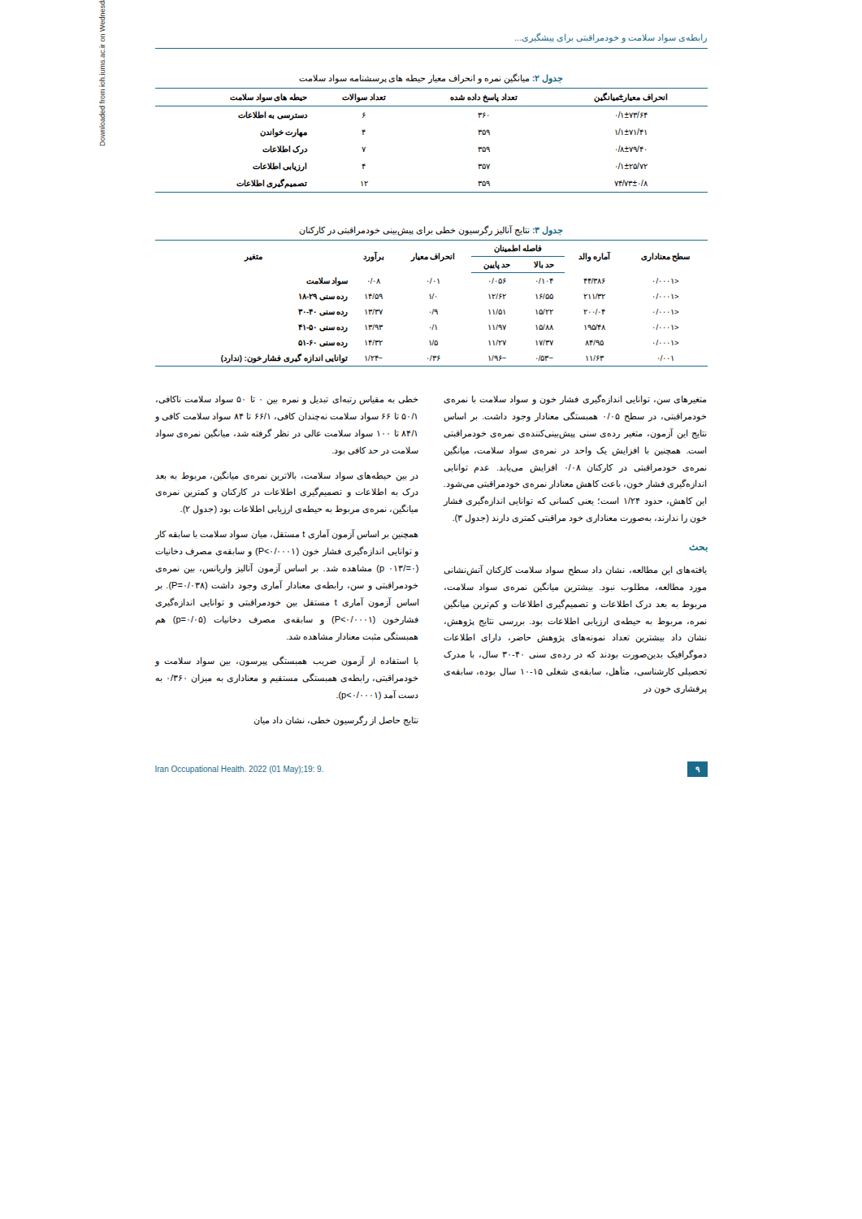Downloaded from ioh.iums.ac.ir on Wednesday July 6th 2022
رابطه‌ی سواد سلامت و خودمراقبتی برای پیشگیری...
جدول ۲: میانگین نمره و انحراف معیار حیطه های پرسشنامه سواد سلامت
| انحراف معیار±میانگین | تعداد پاسخ داده شده | تعداد سوالات | حیطه های سواد سلامت |
| --- | --- | --- | --- |
| ۰/۱±۷۳/۶۴ | ۳۶۰ | ۶ | دسترسی به اطلاعات |
| ۱/۱±۷۱/۴۱ | ۳۵۹ | ۴ | مهارت خواندن |
| ۰/۸±۷۹/۴۰ | ۳۵۹ | ۷ | درک اطلاعات |
| ۰/۱±۲۵/۷۲ | ۳۵۷ | ۴ | ارزیابی اطلاعات |
| ۷۴/۷۳±۰/۸ | ۳۵۹ | ۱۲ | تصمیم‌گیری اطلاعات |
جدول ۳: نتایج آنالیز رگرسیون خطی برای پیش‌بینی خودمراقبتی در کارکنان
| سطح معناداری | آماره والد | فاصله اطمینان | انحراف معیار | برآورد | متغیر |
| --- | --- | --- | --- | --- | --- |
| حد بالا | حد پایین |
| <۰/۰۰۰۱ | ۴۴/۳۸۶ | ۰/۱۰۴ | ۰/۰۵۶ | ۰/۰۱ | ۰/۰۸ | سواد سلامت |
| <۰/۰۰۰۱ | ۲۱۱/۳۲ | ۱۶/۵۵ | ۱۲/۶۲ | ۱/۰ | ۱۴/۵۹ | رده سنی ۲۹-۱۸ |
| <۰/۰۰۰۱ | ۲۰۰/۰۴ | ۱۵/۲۲ | ۱۱/۵۱ | ۰/۹ | ۱۳/۳۷ | رده سنی ۴۰-۳۰ |
| <۰/۰۰۰۱ | ۱۹۵/۴۸ | ۱۵/۸۸ | ۱۱/۹۷ | ۰/۱ | ۱۳/۹۳ | رده سنی ۵۰-۴۱ |
| <۰/۰۰۰۱ | ۸۴/۹۵ | ۱۷/۳۷ | ۱۱/۲۷ | ۱/۵ | ۱۴/۳۲ | رده سنی ۶۰-۵۱ |
| ۰/۰۰۱ | ۱۱/۶۳ | −۰/۵۳ | −۱/۹۶ | ۰/۳۶ | −۱/۲۴ | توانایی اندازه گیری فشار خون: (ندارد) |
متغیرهای سن، توانایی اندازه‌گیری فشار خون و سواد سلامت با نمره‌ی خودمراقبتی، در سطح ۰/۰۵ همبستگی معنادار وجود داشت. بر اساس نتایج این آزمون، متغیر رده‌ی سنی پیش‌بینی‌کننده‌ی نمره‌ی خودمراقبتی است. همچنین با افزایش یک واحد در نمره‌ی سواد سلامت، میانگین نمره‌ی خودمراقبتی در کارکنان ۰/۰۸ افزایش می‌یابد. عدم توانایی اندازه‌گیری فشار خون، باعث کاهش معنادار نمره‌ی خودمراقبتی می‌شود. این کاهش، حدود ۱/۲۴ است؛ یعنی کسانی که توانایی اندازه‌گیری فشار خون را ندارند، به‌صورت معناداری خود مراقبتی کمتری دارند (جدول ۳).
بحث
یافته‌های این مطالعه، نشان داد سطح سواد سلامت کارکنان آتش‌نشانی مورد مطالعه، مطلوب نبود. بیشترین میانگین نمره‌ی سواد سلامت، مربوط به بعد درک اطلاعات و تصمیم‌گیری اطلاعات و کم‌ترین میانگین نمره، مربوط به حیطه‌ی ارزیابی اطلاعات بود. بررسی نتایج پژوهش، نشان داد بیشترین تعداد نمونه‌های پژوهش حاضر، دارای اطلاعات دموگرافیک بدین‌صورت بودند که در رده‌ی سنی ۴۰-۳۰ سال، با مدرک تحصیلی کارشناسی، متأهل، سابقه‌ی شغلی ۱۵-۱۰ سال بوده، سابقه‌ی پرفشاری خون در
خطی به مقیاس رتبه‌ای تبدیل و نمره بین ۰ تا ۵۰ سواد سلامت ناکافی، ۵۰/۱ تا ۶۶ سواد سلامت نه‌چندان کافی، ۶۶/۱ تا ۸۴ سواد سلامت کافی و ۸۴/۱ تا ۱۰۰ سواد سلامت عالی در نظر گرفته شد، میانگین نمره‌ی سواد سلامت در حد کافی بود.
در بین حیطه‌های سواد سلامت، بالاترین نمره‌ی میانگین، مربوط به بعد درک به اطلاعات و تصمیم‌گیری اطلاعات در کارکنان و کمترین نمره‌ی میانگین، نمره‌ی مربوط به حیطه‌ی ارزیابی اطلاعات بود (جدول ۲).
همچنین بر اساس آزمون آماری t مستقل، میان سواد سلامت با سابقه کار و توانایی اندازه‌گیری فشار خون (P<۰/۰۰۰۱) و سابقه‌ی مصرف دخانیات (۰=/۰۱۳ p) مشاهده شد. بر اساس آزمون آنالیز واریانس، بین نمره‌ی خودمراقبتی و سن، رابطه‌ی معنادار آماری وجود داشت (P=۰/۰۳۸). بر اساس آزمون آماری t مستقل بین خودمراقبتی و توانایی اندازه‌گیری فشارخون (P<۰/۰۰۰۱) و سابقه‌ی مصرف دخانیات (p=۰/۰۵) هم همبستگی مثبت معنادار مشاهده شد.
با استفاده از آزمون ضریب همبستگی پیرسون، بین سواد سلامت و خودمراقبتی، رابطه‌ی همبستگی مستقیم و معناداری به میزان ۰/۳۶۰ به دست آمد (p<۰/۰۰۰۱).
نتایج حاصل از رگرسیون خطی، نشان داد میان
۹
Iran Occupational Health. 2022 (01 May);19: 9.